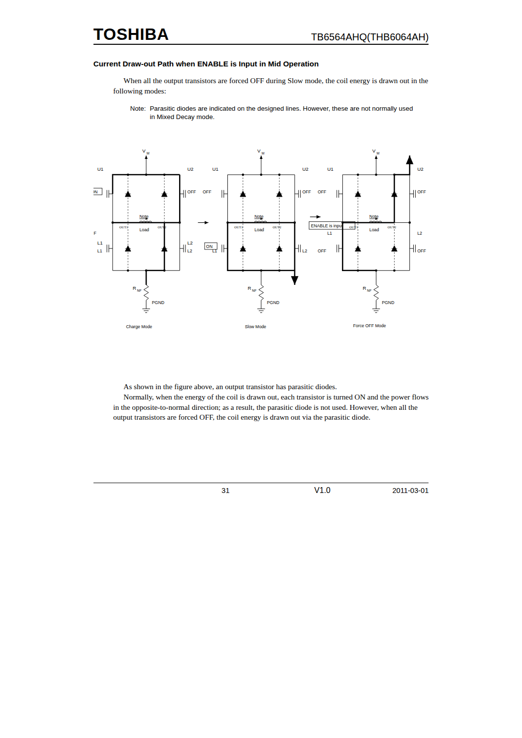TOSHIBA
TB6564AHQ(THB6064AH)
Current Draw-out Path when ENABLE is Input in Mid Operation
When all the output transistors are forced OFF during Slow mode, the coil energy is drawn out in the following modes:
Note:
Parasitic diodes are indicated on the designed lines. However, these are not normally used in Mixed Decay mode.
U1 U2 L1 L2 ON OFF OFF L2 L1 Note Load OUT1 OUT2 V M R NF PGND Charge Mode U1 U2 OFF OFF ON L2 L1 Note Load OUT1 OUT2 V M R NF PGND Slow Mode ENABLE is input U1 U2 OFF OFF OFF OFF L1 L2 Note Load OUT1 OUT2 V M R NF PGND Force OFF Mode
As shown in the figure above, an output transistor has parasitic diodes.
Normally, when the energy of the coil is drawn out, each transistor is turned ON and the power flows in the opposite-to-normal direction; as a result, the parasitic diode is not used. However, when all the output transistors are forced OFF, the coil energy is drawn out via the parasitic diode.
31
V1.0
2011-03-01